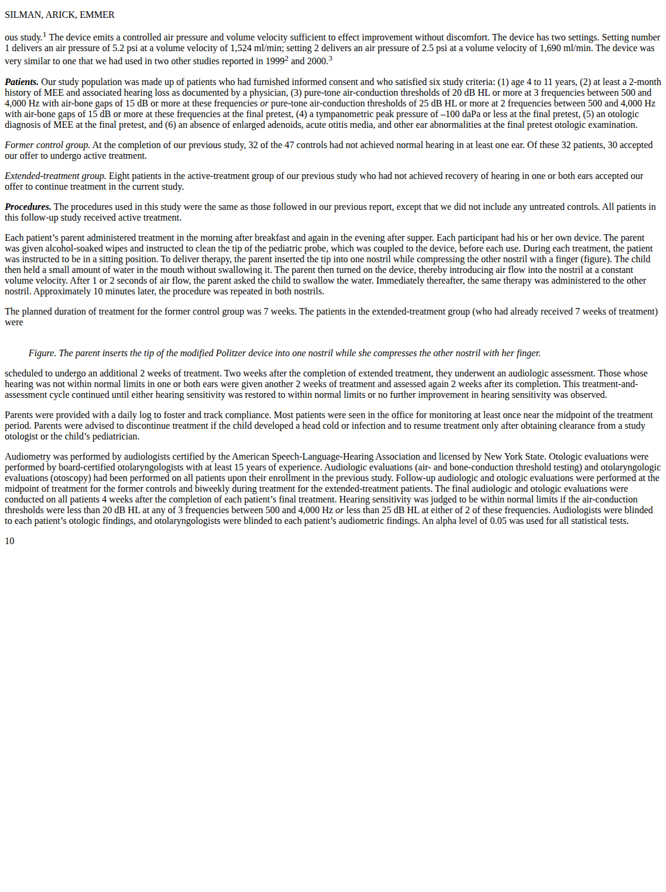SILMAN, ARICK, EMMER
ous study.1 The device emits a controlled air pressure and volume velocity sufficient to effect improvement without discomfort. The device has two settings. Setting number 1 delivers an air pressure of 5.2 psi at a volume velocity of 1,524 ml/min; setting 2 delivers an air pressure of 2.5 psi at a volume velocity of 1,690 ml/min. The device was very similar to one that we had used in two other studies reported in 19992 and 2000.3
Patients. Our study population was made up of patients who had furnished informed consent and who satisfied six study criteria: (1) age 4 to 11 years, (2) at least a 2-month history of MEE and associated hearing loss as documented by a physician, (3) pure-tone air-conduction thresholds of 20 dB HL or more at 3 frequencies between 500 and 4,000 Hz with air-bone gaps of 15 dB or more at these frequencies or pure-tone air-conduction thresholds of 25 dB HL or more at 2 frequencies between 500 and 4,000 Hz with air-bone gaps of 15 dB or more at these frequencies at the final pretest, (4) a tympanometric peak pressure of –100 daPa or less at the final pretest, (5) an otologic diagnosis of MEE at the final pretest, and (6) an absence of enlarged adenoids, acute otitis media, and other ear abnormalities at the final pretest otologic examination.
Former control group. At the completion of our previous study, 32 of the 47 controls had not achieved normal hearing in at least one ear. Of these 32 patients, 30 accepted our offer to undergo active treatment.
Extended-treatment group. Eight patients in the active-treatment group of our previous study who had not achieved recovery of hearing in one or both ears accepted our offer to continue treatment in the current study.
Procedures. The procedures used in this study were the same as those followed in our previous report, except that we did not include any untreated controls. All patients in this follow-up study received active treatment.
Each patient’s parent administered treatment in the morning after breakfast and again in the evening after supper. Each participant had his or her own device. The parent was given alcohol-soaked wipes and instructed to clean the tip of the pediatric probe, which was coupled to the device, before each use. During each treatment, the patient was instructed to be in a sitting position. To deliver therapy, the parent inserted the tip into one nostril while compressing the other nostril with a finger (figure). The child then held a small amount of water in the mouth without swallowing it. The parent then turned on the device, thereby introducing air flow into the nostril at a constant volume velocity. After 1 or 2 seconds of air flow, the parent asked the child to swallow the water. Immediately thereafter, the same therapy was administered to the other nostril. Approximately 10 minutes later, the procedure was repeated in both nostrils.
The planned duration of treatment for the former control group was 7 weeks. The patients in the extended-treatment group (who had already received 7 weeks of treatment) were
Figure. The parent inserts the tip of the modified Politzer device into one nostril while she compresses the other nostril with her finger.
scheduled to undergo an additional 2 weeks of treatment. Two weeks after the completion of extended treatment, they underwent an audiologic assessment. Those whose hearing was not within normal limits in one or both ears were given another 2 weeks of treatment and assessed again 2 weeks after its completion. This treatment-and-assessment cycle continued until either hearing sensitivity was restored to within normal limits or no further improvement in hearing sensitivity was observed.
Parents were provided with a daily log to foster and track compliance. Most patients were seen in the office for monitoring at least once near the midpoint of the treatment period. Parents were advised to discontinue treatment if the child developed a head cold or infection and to resume treatment only after obtaining clearance from a study otologist or the child’s pediatrician.
Audiometry was performed by audiologists certified by the American Speech-Language-Hearing Association and licensed by New York State. Otologic evaluations were performed by board-certified otolaryngologists with at least 15 years of experience. Audiologic evaluations (air- and bone-conduction threshold testing) and otolaryngologic evaluations (otoscopy) had been performed on all patients upon their enrollment in the previous study. Follow-up audiologic and otologic evaluations were performed at the midpoint of treatment for the former controls and biweekly during treatment for the extended-treatment patients. The final audiologic and otologic evaluations were conducted on all patients 4 weeks after the completion of each patient’s final treatment. Hearing sensitivity was judged to be within normal limits if the air-conduction thresholds were less than 20 dB HL at any of 3 frequencies between 500 and 4,000 Hz or less than 25 dB HL at either of 2 of these frequencies. Audiologists were blinded to each patient’s otologic findings, and otolaryngologists were blinded to each patient’s audiometric findings. An alpha level of 0.05 was used for all statistical tests.
10